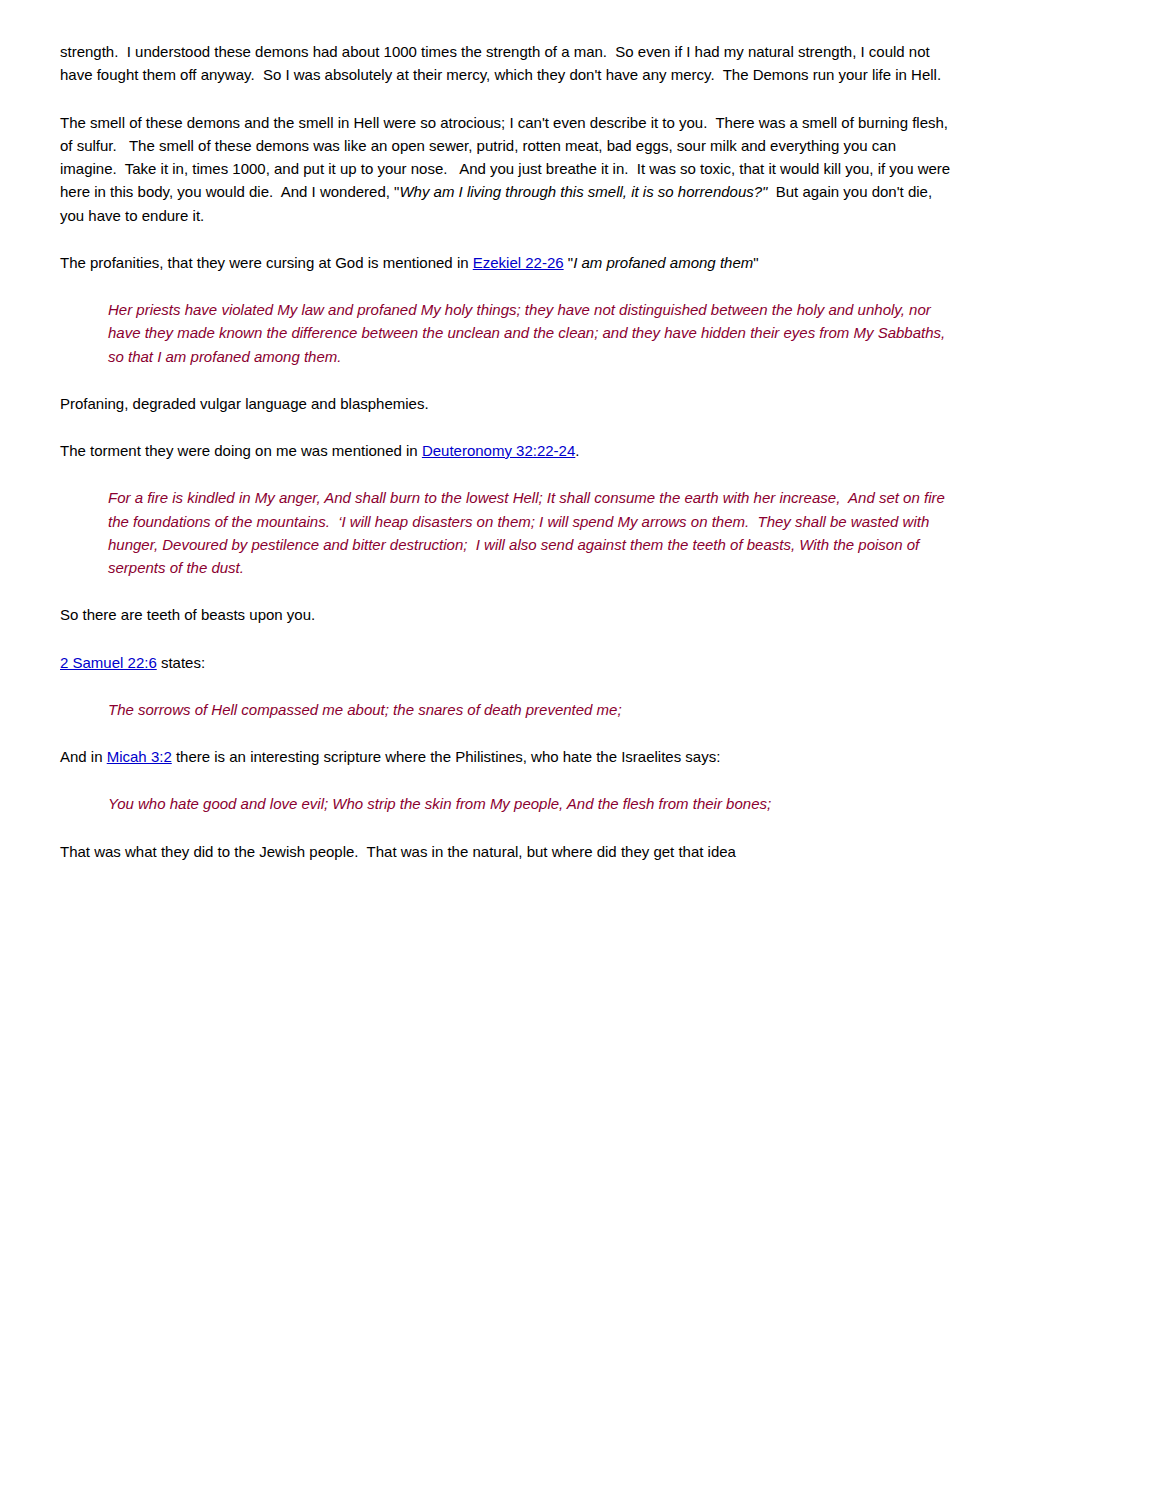strength. I understood these demons had about 1000 times the strength of a man. So even if I had my natural strength, I could not have fought them off anyway. So I was absolutely at their mercy, which they don't have any mercy. The Demons run your life in Hell.
The smell of these demons and the smell in Hell were so atrocious; I can't even describe it to you. There was a smell of burning flesh, of sulfur. The smell of these demons was like an open sewer, putrid, rotten meat, bad eggs, sour milk and everything you can imagine. Take it in, times 1000, and put it up to your nose. And you just breathe it in. It was so toxic, that it would kill you, if you were here in this body, you would die. And I wondered, "Why am I living through this smell, it is so horrendous?" But again you don't die, you have to endure it.
The profanities, that they were cursing at God is mentioned in Ezekiel 22-26 "I am profaned among them"
Her priests have violated My law and profaned My holy things; they have not distinguished between the holy and unholy, nor have they made known the difference between the unclean and the clean; and they have hidden their eyes from My Sabbaths, so that I am profaned among them.
Profaning, degraded vulgar language and blasphemies.
The torment they were doing on me was mentioned in Deuteronomy 32:22-24.
For a fire is kindled in My anger, And shall burn to the lowest Hell; It shall consume the earth with her increase, And set on fire the foundations of the mountains. ‘I will heap disasters on them; I will spend My arrows on them. They shall be wasted with hunger, Devoured by pestilence and bitter destruction; I will also send against them the teeth of beasts, With the poison of serpents of the dust.
So there are teeth of beasts upon you.
2 Samuel 22:6 states:
The sorrows of Hell compassed me about; the snares of death prevented me;
And in Micah 3:2 there is an interesting scripture where the Philistines, who hate the Israelites says:
You who hate good and love evil; Who strip the skin from My people, And the flesh from their bones;
That was what they did to the Jewish people. That was in the natural, but where did they get that idea